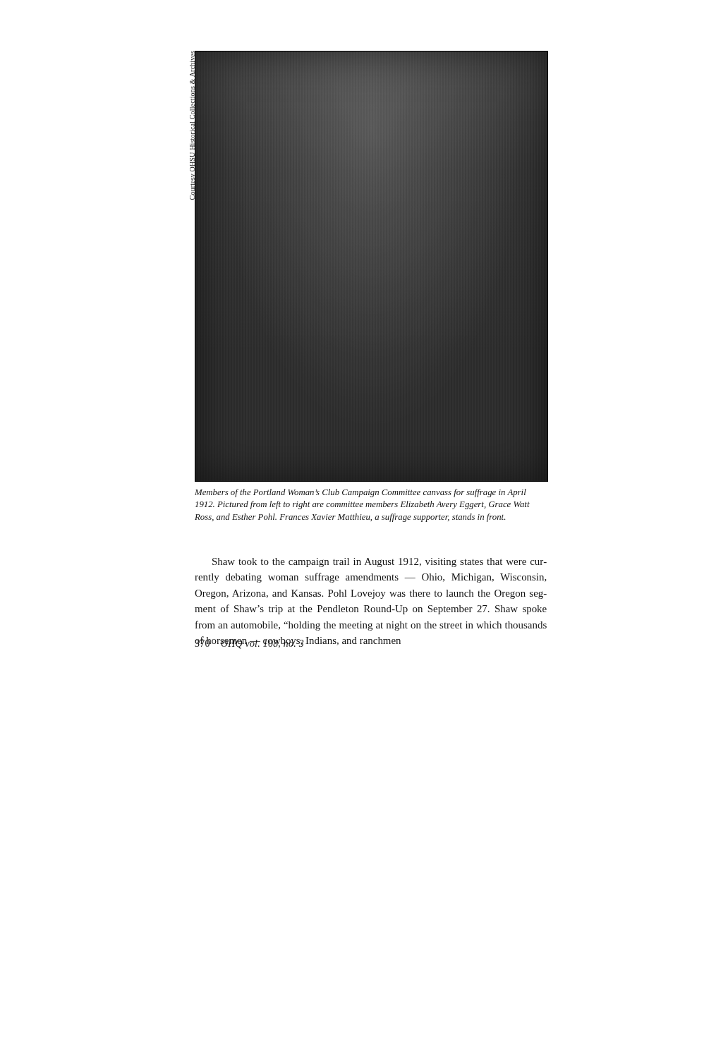Courtesy OHSU Historical Collections & Archives
Members of the Portland Woman’s Club Campaign Committee canvass for suffrage in April 1912. Pictured from left to right are committee members Elizabeth Avery Eggert, Grace Watt Ross, and Esther Pohl. Frances Xavier Matthieu, a suffrage supporter, stands in front.
Shaw took to the campaign trail in August 1912, visiting states that were currently debating woman suffrage amendments — Ohio, Michigan, Wisconsin, Oregon, Arizona, and Kansas. Pohl Lovejoy was there to launch the Oregon segment of Shaw’s trip at the Pendleton Round-Up on September 27. Shaw spoke from an automobile, “holding the meeting at night on the street in which thousands of horsemen — cowboys, Indians, and ranchmen
370 OHQ vol. 108, no. 3